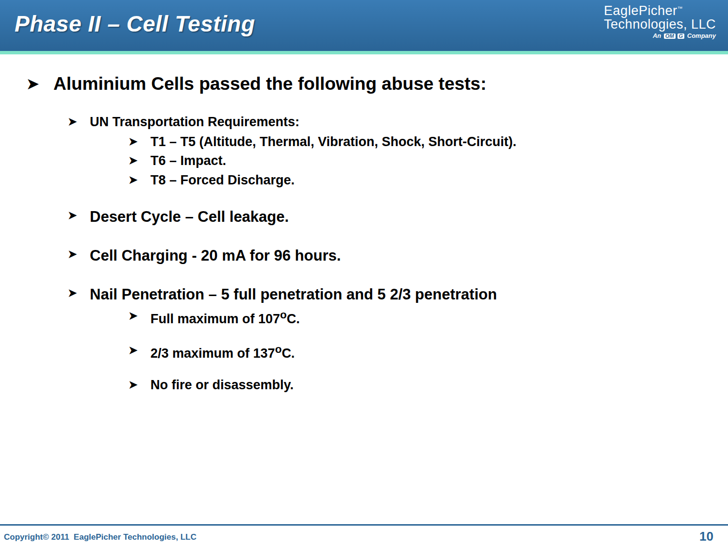Phase II – Cell Testing
EaglePicher™
Technologies, LLC
An OM G Company
Aluminium Cells passed the following abuse tests:
UN Transportation Requirements:
T1 – T5 (Altitude, Thermal, Vibration, Shock, Short-Circuit).
T6 – Impact.
T8 – Forced Discharge.
Desert Cycle – Cell leakage.
Cell Charging - 20 mA for 96 hours.
Nail Penetration – 5 full penetration and 5 2/3 penetration
Full maximum of 107oC.
2/3 maximum of 137oC.
No fire or disassembly.
Copyright© 2011 EaglePicher Technologies, LLC
10